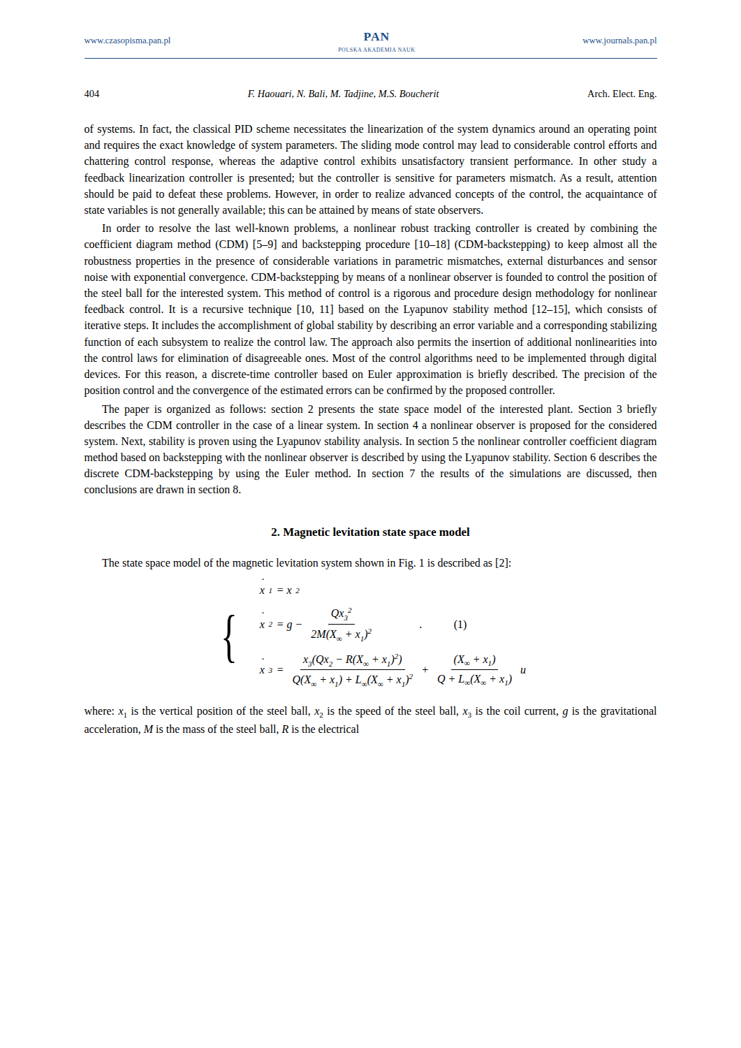www.czasopisma.pan.pl PANPOLSKA AKADEMIA NAUK www.journals.pan.pl
404 F. Haouari, N. Bali, M. Tadjine, M.S. Boucherit Arch. Elect. Eng.
of systems. In fact, the classical PID scheme necessitates the linearization of the system dynamics around an operating point and requires the exact knowledge of system parameters. The sliding mode control may lead to considerable control efforts and chattering control response, whereas the adaptive control exhibits unsatisfactory transient performance. In other study a feedback linearization controller is presented; but the controller is sensitive for parameters mismatch. As a result, attention should be paid to defeat these problems. However, in order to realize advanced concepts of the control, the acquaintance of state variables is not generally available; this can be attained by means of state observers.
In order to resolve the last well-known problems, a nonlinear robust tracking controller is created by combining the coefficient diagram method (CDM) [5–9] and backstepping procedure [10–18] (CDM-backstepping) to keep almost all the robustness properties in the presence of considerable variations in parametric mismatches, external disturbances and sensor noise with exponential convergence. CDM-backstepping by means of a nonlinear observer is founded to control the position of the steel ball for the interested system. This method of control is a rigorous and procedure design methodology for nonlinear feedback control. It is a recursive technique [10, 11] based on the Lyapunov stability method [12–15], which consists of iterative steps. It includes the accomplishment of global stability by describing an error variable and a corresponding stabilizing function of each subsystem to realize the control law. The approach also permits the insertion of additional nonlinearities into the control laws for elimination of disagreeable ones. Most of the control algorithms need to be implemented through digital devices. For this reason, a discrete-time controller based on Euler approximation is briefly described. The precision of the position control and the convergence of the estimated errors can be confirmed by the proposed controller.
The paper is organized as follows: section 2 presents the state space model of the interested plant. Section 3 briefly describes the CDM controller in the case of a linear system. In section 4 a nonlinear observer is proposed for the considered system. Next, stability is proven using the Lyapunov stability analysis. In section 5 the nonlinear controller coefficient diagram method based on backstepping with the nonlinear observer is described by using the Lyapunov stability. Section 6 describes the discrete CDM-backstepping by using the Euler method. In section 7 the results of the simulations are discussed, then conclusions are drawn in section 8.
2. Magnetic levitation state space model
The state space model of the magnetic levitation system shown in Fig. 1 is described as [2]:
{
x1 = x2
x2 = g − Qx32 2M(X∞ + x1)2 . (1)
x3 = x3(Qx2 − R(X∞ + x1)2) Q(X∞ + x1) + L∞(X∞ + x1)2 + (X∞ + x1) Q + L∞(X∞ + x1) u
where: x1 is the vertical position of the steel ball, x2 is the speed of the steel ball, x3 is the coil current, g is the gravitational acceleration, M is the mass of the steel ball, R is the electrical